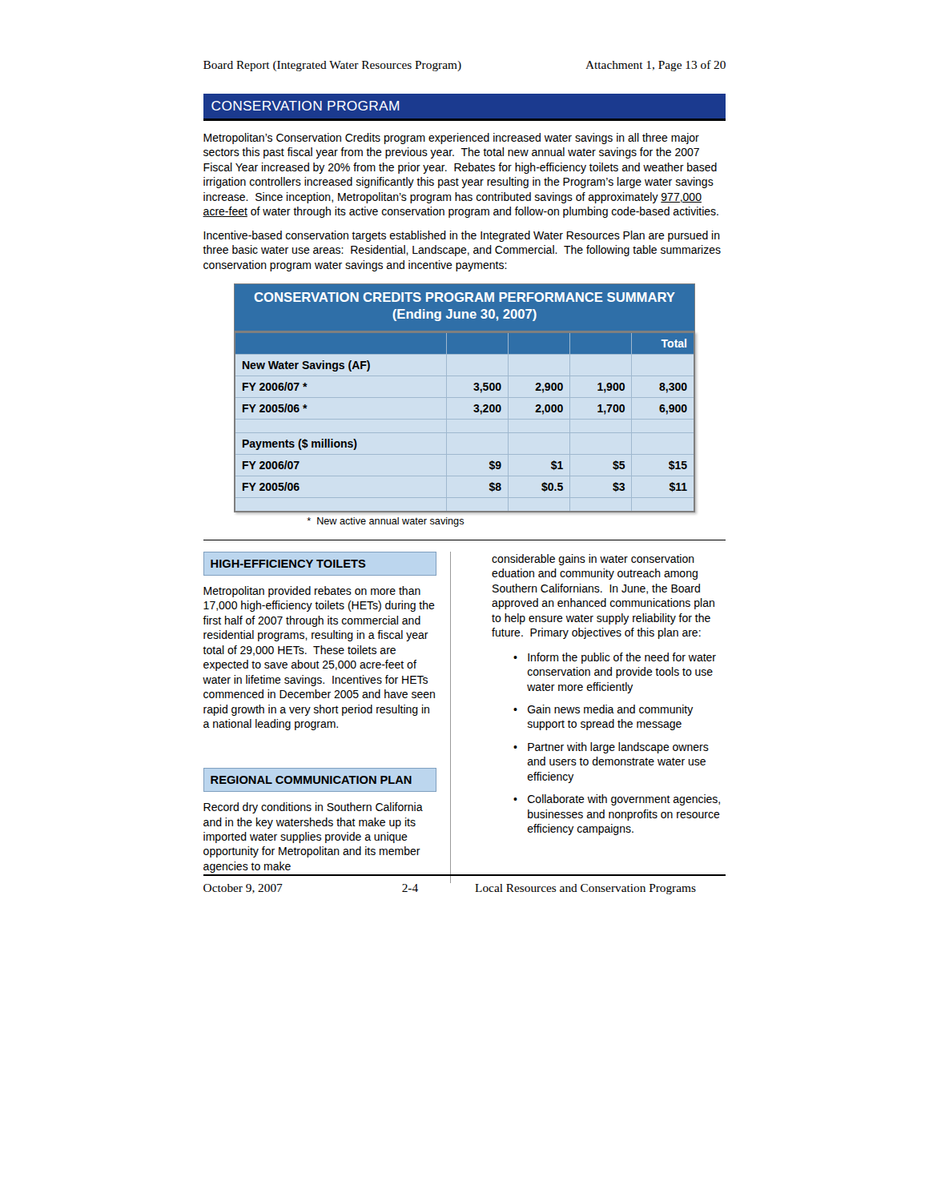Board Report (Integrated Water Resources Program)
Attachment 1, Page 13 of 20
CONSERVATION PROGRAM
Metropolitan’s Conservation Credits program experienced increased water savings in all three major sectors this past fiscal year from the previous year. The total new annual water savings for the 2007 Fiscal Year increased by 20% from the prior year. Rebates for high-efficiency toilets and weather based irrigation controllers increased significantly this past year resulting in the Program’s large water savings increase. Since inception, Metropolitan’s program has contributed savings of approximately 977,000 acre-feet of water through its active conservation program and follow-on plumbing code-based activities.
Incentive-based conservation targets established in the Integrated Water Resources Plan are pursued in three basic water use areas: Residential, Landscape, and Commercial. The following table summarizes conservation program water savings and incentive payments:
CONSERVATION CREDITS PROGRAM PERFORMANCE SUMMARY (Ending June 30, 2007)
| | | | | Total |
| --- | --- | --- | --- | --- |
| New Water Savings (AF) | | | | |
| FY 2006/07 * | 3,500 | 2,900 | 1,900 | 8,300 |
| FY 2005/06 * | 3,200 | 2,000 | 1,700 | 6,900 |
| Payments ($ millions) | | | | |
| FY 2006/07 | $9 | $1 | $5 | $15 |
| FY 2005/06 | $8 | $0.5 | $3 | $11 |
* New active annual water savings
HIGH-EFFICIENCY TOILETS
Metropolitan provided rebates on more than 17,000 high-efficiency toilets (HETs) during the first half of 2007 through its commercial and residential programs, resulting in a fiscal year total of 29,000 HETs. These toilets are expected to save about 25,000 acre-feet of water in lifetime savings. Incentives for HETs commenced in December 2005 and have seen rapid growth in a very short period resulting in a national leading program.
REGIONAL COMMUNICATION PLAN
Record dry conditions in Southern California and in the key watersheds that make up its imported water supplies provide a unique opportunity for Metropolitan and its member agencies to make
considerable gains in water conservation eduation and community outreach among Southern Californians. In June, the Board approved an enhanced communications plan to help ensure water supply reliability for the future. Primary objectives of this plan are:
Inform the public of the need for water conservation and provide tools to use water more efficiently
Gain news media and community support to spread the message
Partner with large landscape owners and users to demonstrate water use efficiency
Collaborate with government agencies, businesses and nonprofits on resource efficiency campaigns.
October 9, 2007
2-4
Local Resources and Conservation Programs